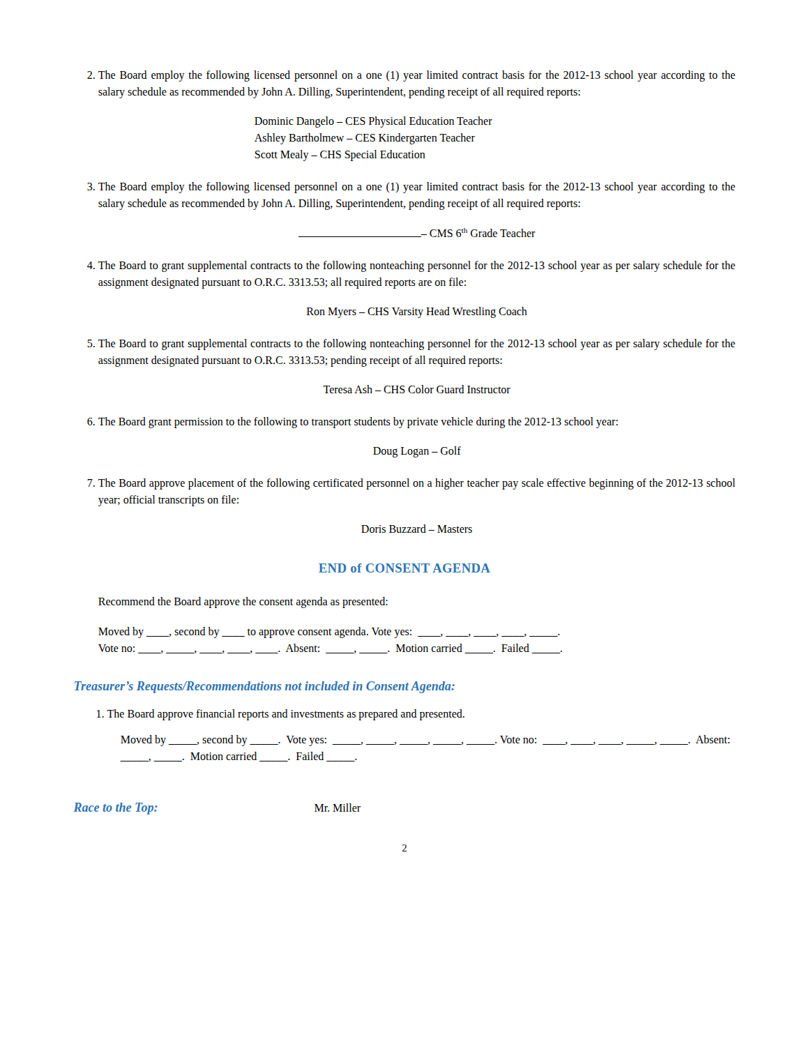The Board employ the following licensed personnel on a one (1) year limited contract basis for the 2012-13 school year according to the salary schedule as recommended by John A. Dilling, Superintendent, pending receipt of all required reports:
Dominic Dangelo – CES Physical Education Teacher
Ashley Bartholmew – CES Kindergarten Teacher
Scott Mealy – CHS Special Education
The Board employ the following licensed personnel on a one (1) year limited contract basis for the 2012-13 school year according to the salary schedule as recommended by John A. Dilling, Superintendent, pending receipt of all required reports:
– CMS 6th Grade Teacher
The Board to grant supplemental contracts to the following nonteaching personnel for the 2012-13 school year as per salary schedule for the assignment designated pursuant to O.R.C. 3313.53; all required reports are on file:
Ron Myers – CHS Varsity Head Wrestling Coach
The Board to grant supplemental contracts to the following nonteaching personnel for the 2012-13 school year as per salary schedule for the assignment designated pursuant to O.R.C. 3313.53; pending receipt of all required reports:
Teresa Ash – CHS Color Guard Instructor
The Board grant permission to the following to transport students by private vehicle during the 2012-13 school year:
Doug Logan – Golf
The Board approve placement of the following certificated personnel on a higher teacher pay scale effective beginning of the 2012-13 school year; official transcripts on file:
Doris Buzzard – Masters
END of CONSENT AGENDA
Recommend the Board approve the consent agenda as presented:
Moved by ____, second by ____ to approve consent agenda. Vote yes: ____, ____, ____, ____, _____.
Vote no: ____, _____, ____, ____, ____. Absent: _____, _____. Motion carried _____. Failed _____.
Treasurer’s Requests/Recommendations not included in Consent Agenda:
The Board approve financial reports and investments as prepared and presented.
Moved by _____, second by _____. Vote yes: _____, _____, _____, _____, _____. Vote no: ____, ____, ____, _____, _____. Absent: _____, _____. Motion carried _____. Failed _____.
Race to the Top: Mr. Miller
2